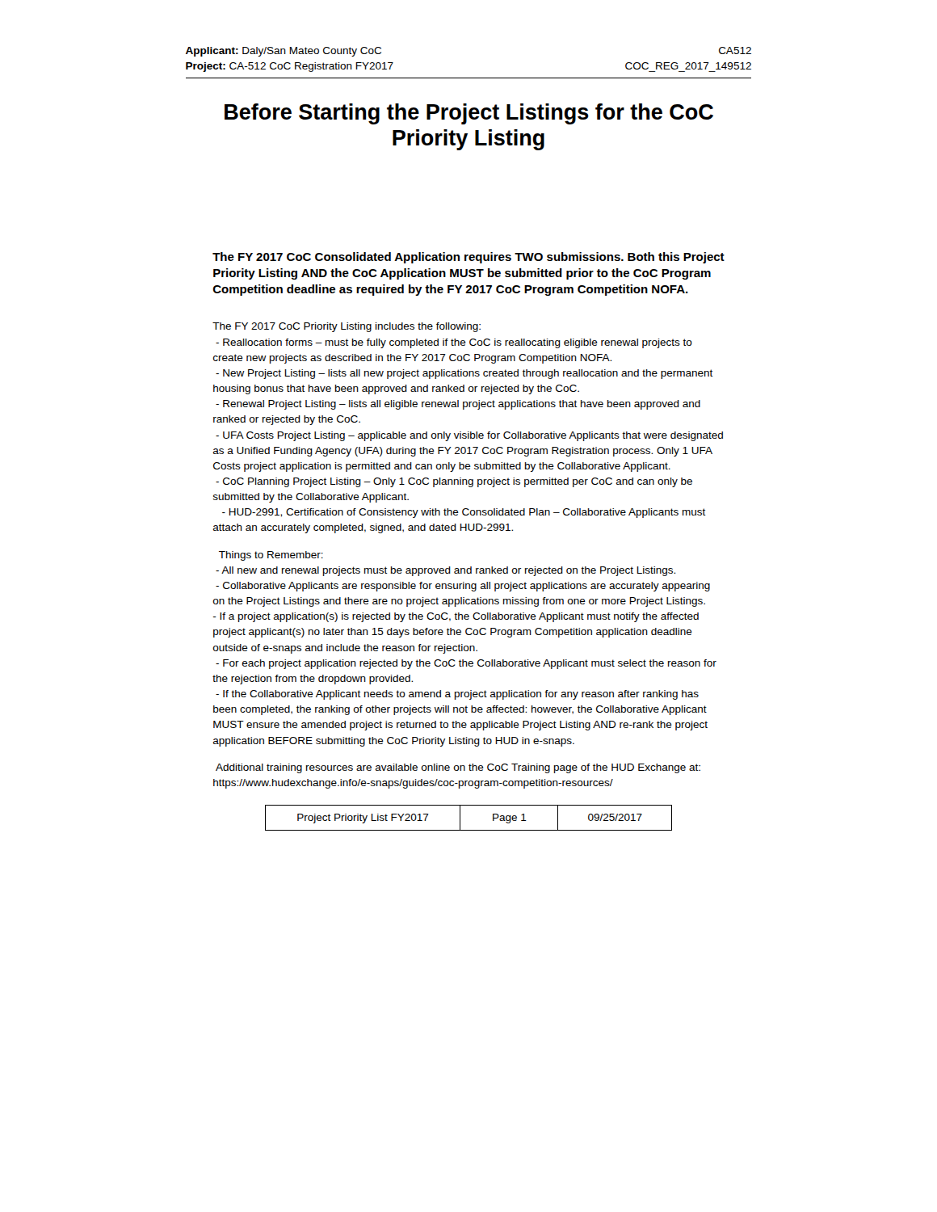Applicant: Daly/San Mateo County CoC
CA512
Project: CA-512 CoC Registration FY2017
COC_REG_2017_149512
Before Starting the Project Listings for the CoC Priority Listing
The FY 2017 CoC Consolidated Application requires TWO submissions. Both this Project Priority Listing AND the CoC Application MUST be submitted prior to the CoC Program Competition deadline as required by the FY 2017 CoC Program Competition NOFA.
The FY 2017 CoC Priority Listing includes the following: - Reallocation forms – must be fully completed if the CoC is reallocating eligible renewal projects to create new projects as described in the FY 2017 CoC Program Competition NOFA. - New Project Listing – lists all new project applications created through reallocation and the permanent housing bonus that have been approved and ranked or rejected by the CoC. - Renewal Project Listing – lists all eligible renewal project applications that have been approved and ranked or rejected by the CoC. - UFA Costs Project Listing – applicable and only visible for Collaborative Applicants that were designated as a Unified Funding Agency (UFA) during the FY 2017 CoC Program Registration process. Only 1 UFA Costs project application is permitted and can only be submitted by the Collaborative Applicant. - CoC Planning Project Listing – Only 1 CoC planning project is permitted per CoC and can only be submitted by the Collaborative Applicant. - HUD-2991, Certification of Consistency with the Consolidated Plan – Collaborative Applicants must attach an accurately completed, signed, and dated HUD-2991.
Things to Remember: - All new and renewal projects must be approved and ranked or rejected on the Project Listings. - Collaborative Applicants are responsible for ensuring all project applications are accurately appearing on the Project Listings and there are no project applications missing from one or more Project Listings. - If a project application(s) is rejected by the CoC, the Collaborative Applicant must notify the affected project applicant(s) no later than 15 days before the CoC Program Competition application deadline outside of e-snaps and include the reason for rejection. - For each project application rejected by the CoC the Collaborative Applicant must select the reason for the rejection from the dropdown provided. - If the Collaborative Applicant needs to amend a project application for any reason after ranking has been completed, the ranking of other projects will not be affected: however, the Collaborative Applicant MUST ensure the amended project is returned to the applicable Project Listing AND re-rank the project application BEFORE submitting the CoC Priority Listing to HUD in e-snaps.
Additional training resources are available online on the CoC Training page of the HUD Exchange at: https://www.hudexchange.info/e-snaps/guides/coc-program-competition-resources/
| Project Priority List FY2017 | Page 1 | 09/25/2017 |